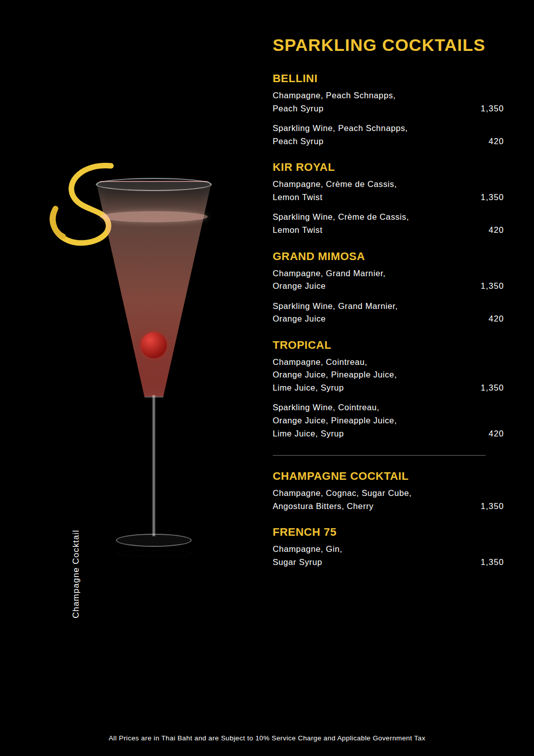Champagne Cocktail
Sparkling Cocktails
Bellini
Champagne, Peach Schnapps,
Peach Syrup 1,350
Sparkling Wine, Peach Schnapps,
Peach Syrup 420
Kir Royal
Champagne, Crème de Cassis,
Lemon Twist 1,350
Sparkling Wine, Crème de Cassis,
Lemon Twist 420
Grand Mimosa
Champagne, Grand Marnier,
Orange Juice 1,350
Sparkling Wine, Grand Marnier,
Orange Juice 420
Tropical
Champagne, Cointreau,
Orange Juice, Pineapple Juice,
Lime Juice, Syrup 1,350
Sparkling Wine, Cointreau,
Orange Juice, Pineapple Juice,
Lime Juice, Syrup 420
Champagne Cocktail
Champagne, Cognac, Sugar Cube,
Angostura Bitters, Cherry 1,350
French 75
Champagne, Gin,
Sugar Syrup 1,350
All Prices are in Thai Baht and are Subject to 10% Service Charge and Applicable Government Tax